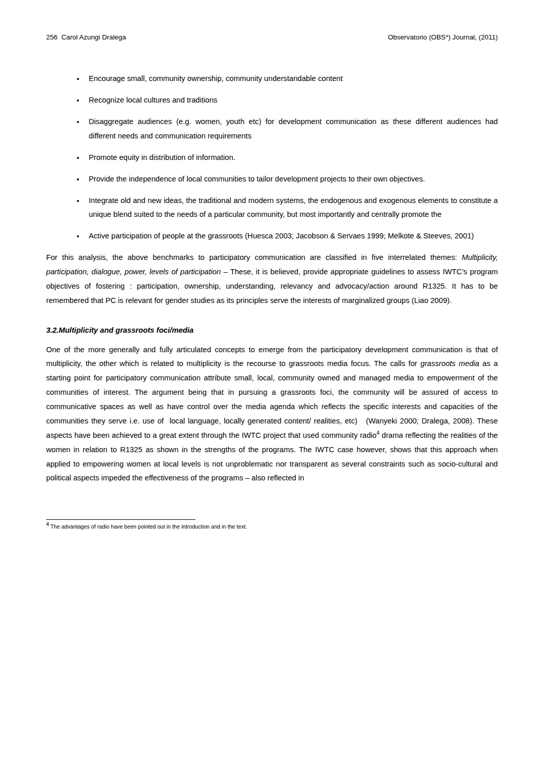256 Carol Azungi Dralega
Observatorio (OBS*) Journal, (2011)
Encourage small, community ownership, community understandable content
Recognize local cultures and traditions
Disaggregate audiences (e.g. women, youth etc) for development communication as these different audiences had different needs and communication requirements
Promote equity in distribution of information.
Provide the independence of local communities to tailor development projects to their own objectives.
Integrate old and new ideas, the traditional and modern systems, the endogenous and exogenous elements to constitute a unique blend suited to the needs of a particular community, but most importantly and centrally promote the
Active participation of people at the grassroots (Huesca 2003; Jacobson & Servaes 1999; Melkote & Steeves, 2001)
For this analysis, the above benchmarks to participatory communication are classified in five interrelated themes: Multiplicity, participation, dialogue, power, levels of participation – These, it is believed, provide appropriate guidelines to assess IWTC’s program objectives of fostering : participation, ownership, understanding, relevancy and advocacy/action around R1325. It has to be remembered that PC is relevant for gender studies as its principles serve the interests of marginalized groups (Liao 2009).
3.2.Multiplicity and grassroots foci/media
One of the more generally and fully articulated concepts to emerge from the participatory development communication is that of multiplicity, the other which is related to multiplicity is the recourse to grassroots media focus. The calls for grassroots media as a starting point for participatory communication attribute small, local, community owned and managed media to empowerment of the communities of interest. The argument being that in pursuing a grassroots foci, the community will be assured of access to communicative spaces as well as have control over the media agenda which reflects the specific interests and capacities of the communities they serve i.e. use of local language, locally generated content/ realities, etc) (Wanyeki 2000; Dralega, 2008). These aspects have been achieved to a great extent through the IWTC project that used community radio4 drama reflecting the realities of the women in relation to R1325 as shown in the strengths of the programs. The IWTC case however, shows that this approach when applied to empowering women at local levels is not unproblematic nor transparent as several constraints such as socio-cultural and political aspects impeded the effectiveness of the programs – also reflected in
4 The advantages of radio have been pointed out in the introduction and in the text.